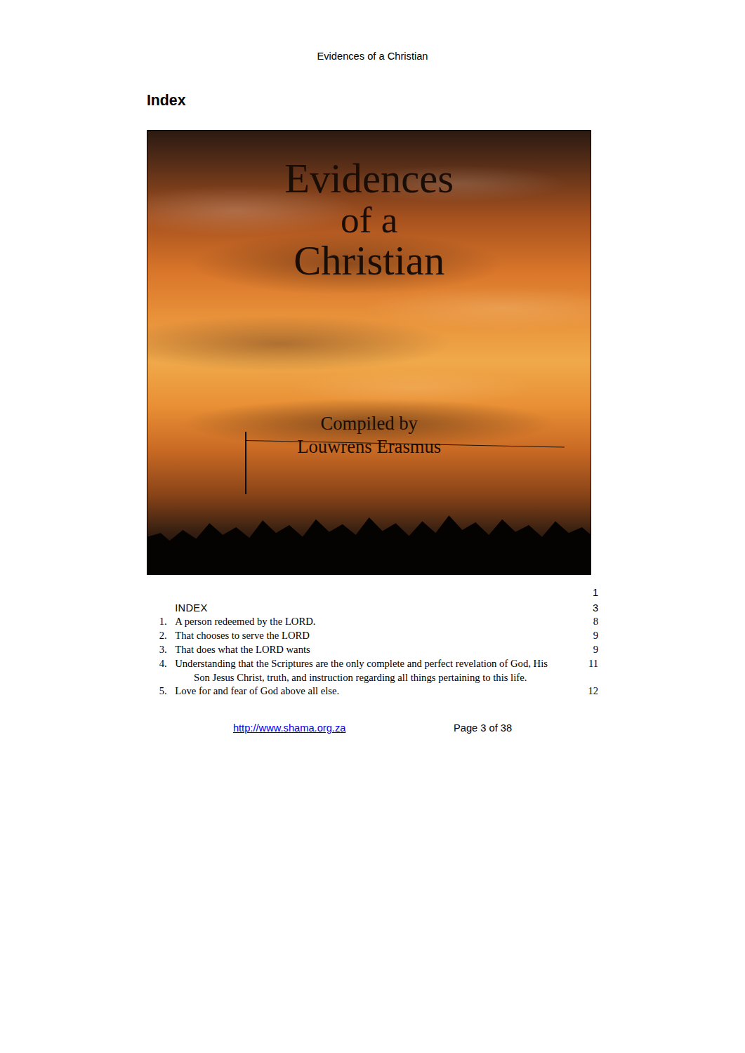Evidences of a Christian
Index
Evidences of a Christian
Compiled by
Louwrens Erasmus
1
INDEX 3
1. A person redeemed by the LORD. 8
2. That chooses to serve the LORD 9
3. That does what the LORD wants 9
4. Understanding that the Scriptures are the only complete and perfect revelation of God, His Son Jesus Christ, truth, and instruction regarding all things pertaining to this life. 11
5. Love for and fear of God above all else. 12
http://www.shama.org.za Page 3 of 38